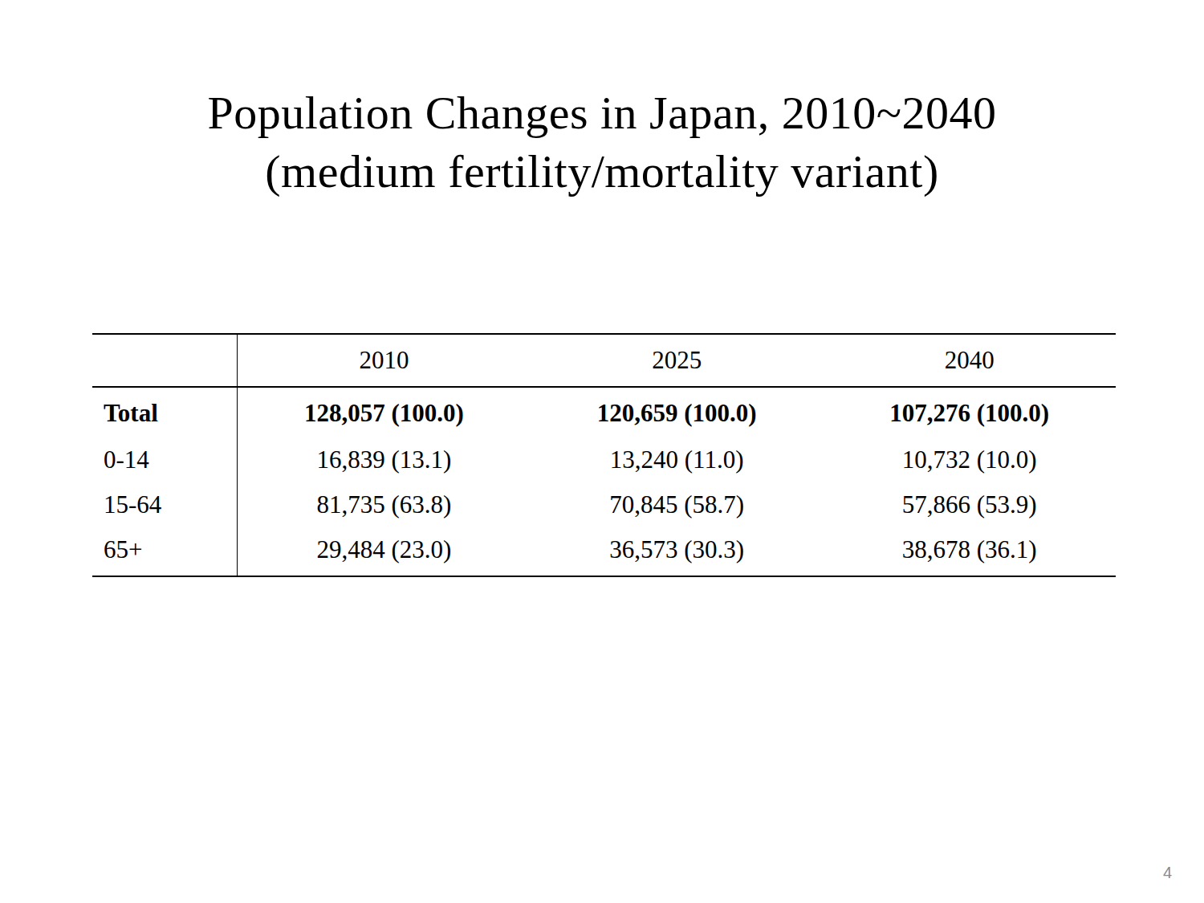Population Changes in Japan, 2010~2040
(medium fertility/mortality variant)
| | 2010 | 2025 | 2040 |
| --- | --- | --- | --- |
| Total | 128,057 (100.0) | 120,659 (100.0) | 107,276 (100.0) |
| 0-14 | 16,839 (13.1) | 13,240 (11.0) | 10,732 (10.0) |
| 15-64 | 81,735 (63.8) | 70,845 (58.7) | 57,866 (53.9) |
| 65+ | 29,484 (23.0) | 36,573 (30.3) | 38,678 (36.1) |
4